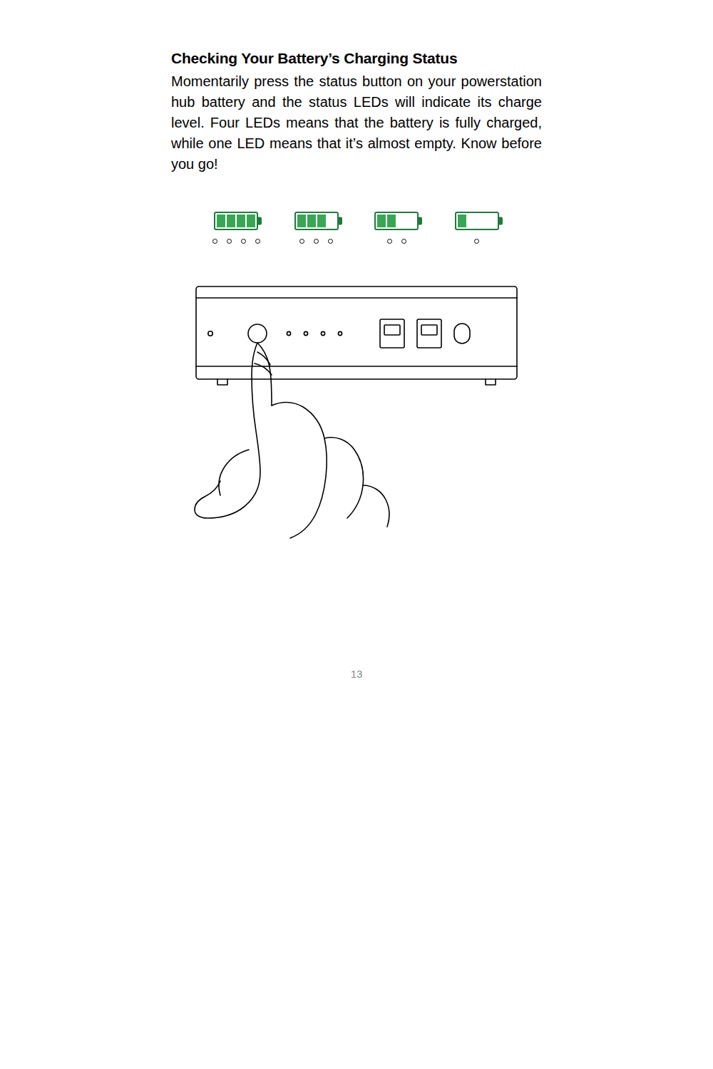Checking Your Battery’s Charging Status
Momentarily press the status button on your powerstation hub battery and the status LEDs will indicate its charge level. Four LEDs means that the battery is fully charged, while one LED means that it’s almost empty. Know before you go!
13